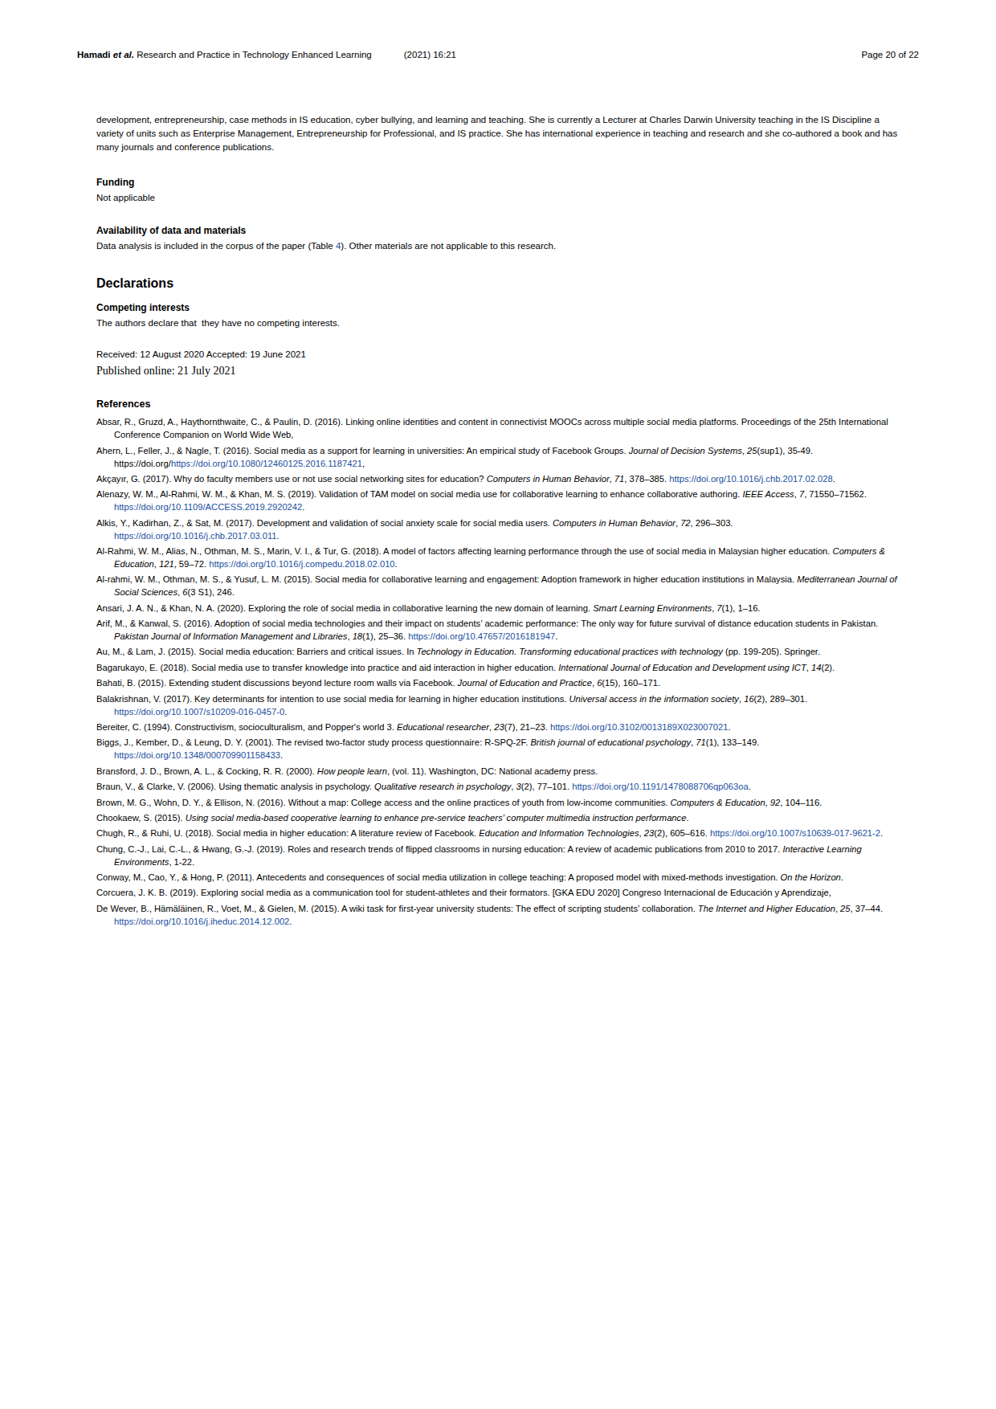Hamadi et al. Research and Practice in Technology Enhanced Learning
(2021) 16:21
Page 20 of 22
development, entrepreneurship, case methods in IS education, cyber bullying, and learning and teaching. She is currently a Lecturer at Charles Darwin University teaching in the IS Discipline a variety of units such as Enterprise Management, Entrepreneurship for Professional, and IS practice. She has international experience in teaching and research and she co-authored a book and has many journals and conference publications.
Funding
Not applicable
Availability of data and materials
Data analysis is included in the corpus of the paper (Table 4). Other materials are not applicable to this research.
Declarations
Competing interests
The authors declare that they have no competing interests.
Received: 12 August 2020 Accepted: 19 June 2021
Published online: 21 July 2021
References
Absar, R., Gruzd, A., Haythornthwaite, C., & Paulin, D. (2016). Linking online identities and content in connectivist MOOCs across multiple social media platforms. Proceedings of the 25th International Conference Companion on World Wide Web,
Ahern, L., Feller, J., & Nagle, T. (2016). Social media as a support for learning in universities: An empirical study of Facebook Groups. Journal of Decision Systems, 25(sup1), 35-49. https://doi.org/https://doi.org/10.1080/12460125.2016.1187421,
Akçayır, G. (2017). Why do faculty members use or not use social networking sites for education? Computers in Human Behavior, 71, 378–385. https://doi.org/10.1016/j.chb.2017.02.028.
Alenazy, W. M., Al-Rahmi, W. M., & Khan, M. S. (2019). Validation of TAM model on social media use for collaborative learning to enhance collaborative authoring. IEEE Access, 7, 71550–71562. https://doi.org/10.1109/ACCESS.2019.2920242.
Alkis, Y., Kadirhan, Z., & Sat, M. (2017). Development and validation of social anxiety scale for social media users. Computers in Human Behavior, 72, 296–303. https://doi.org/10.1016/j.chb.2017.03.011.
Al-Rahmi, W. M., Alias, N., Othman, M. S., Marin, V. I., & Tur, G. (2018). A model of factors affecting learning performance through the use of social media in Malaysian higher education. Computers & Education, 121, 59–72. https://doi.org/10.1016/j.compedu.2018.02.010.
Al-rahmi, W. M., Othman, M. S., & Yusuf, L. M. (2015). Social media for collaborative learning and engagement: Adoption framework in higher education institutions in Malaysia. Mediterranean Journal of Social Sciences, 6(3 S1), 246.
Ansari, J. A. N., & Khan, N. A. (2020). Exploring the role of social media in collaborative learning the new domain of learning. Smart Learning Environments, 7(1), 1–16.
Arif, M., & Kanwal, S. (2016). Adoption of social media technologies and their impact on students’ academic performance: The only way for future survival of distance education students in Pakistan. Pakistan Journal of Information Management and Libraries, 18(1), 25–36. https://doi.org/10.47657/2016181947.
Au, M., & Lam, J. (2015). Social media education: Barriers and critical issues. In Technology in Education. Transforming educational practices with technology (pp. 199-205). Springer.
Bagarukayo, E. (2018). Social media use to transfer knowledge into practice and aid interaction in higher education. International Journal of Education and Development using ICT, 14(2).
Bahati, B. (2015). Extending student discussions beyond lecture room walls via Facebook. Journal of Education and Practice, 6(15), 160–171.
Balakrishnan, V. (2017). Key determinants for intention to use social media for learning in higher education institutions. Universal access in the information society, 16(2), 289–301. https://doi.org/10.1007/s10209-016-0457-0.
Bereiter, C. (1994). Constructivism, socioculturalism, and Popper's world 3. Educational researcher, 23(7), 21–23. https://doi.org/10.3102/0013189X023007021.
Biggs, J., Kember, D., & Leung, D. Y. (2001). The revised two-factor study process questionnaire: R-SPQ-2F. British journal of educational psychology, 71(1), 133–149. https://doi.org/10.1348/000709901158433.
Bransford, J. D., Brown, A. L., & Cocking, R. R. (2000). How people learn, (vol. 11). Washington, DC: National academy press.
Braun, V., & Clarke, V. (2006). Using thematic analysis in psychology. Qualitative research in psychology, 3(2), 77–101. https://doi.org/10.1191/1478088706qp063oa.
Brown, M. G., Wohn, D. Y., & Ellison, N. (2016). Without a map: College access and the online practices of youth from low-income communities. Computers & Education, 92, 104–116.
Chookaew, S. (2015). Using social media-based cooperative learning to enhance pre-service teachers’ computer multimedia instruction performance.
Chugh, R., & Ruhi, U. (2018). Social media in higher education: A literature review of Facebook. Education and Information Technologies, 23(2), 605–616. https://doi.org/10.1007/s10639-017-9621-2.
Chung, C.-J., Lai, C.-L., & Hwang, G.-J. (2019). Roles and research trends of flipped classrooms in nursing education: A review of academic publications from 2010 to 2017. Interactive Learning Environments, 1-22.
Conway, M., Cao, Y., & Hong, P. (2011). Antecedents and consequences of social media utilization in college teaching: A proposed model with mixed-methods investigation. On the Horizon.
Corcuera, J. K. B. (2019). Exploring social media as a communication tool for student-athletes and their formators. [GKA EDU 2020] Congreso Internacional de Educación y Aprendizaje,
De Wever, B., Hämäläinen, R., Voet, M., & Gielen, M. (2015). A wiki task for first-year university students: The effect of scripting students’ collaboration. The Internet and Higher Education, 25, 37–44. https://doi.org/10.1016/j.iheduc.2014.12.002.